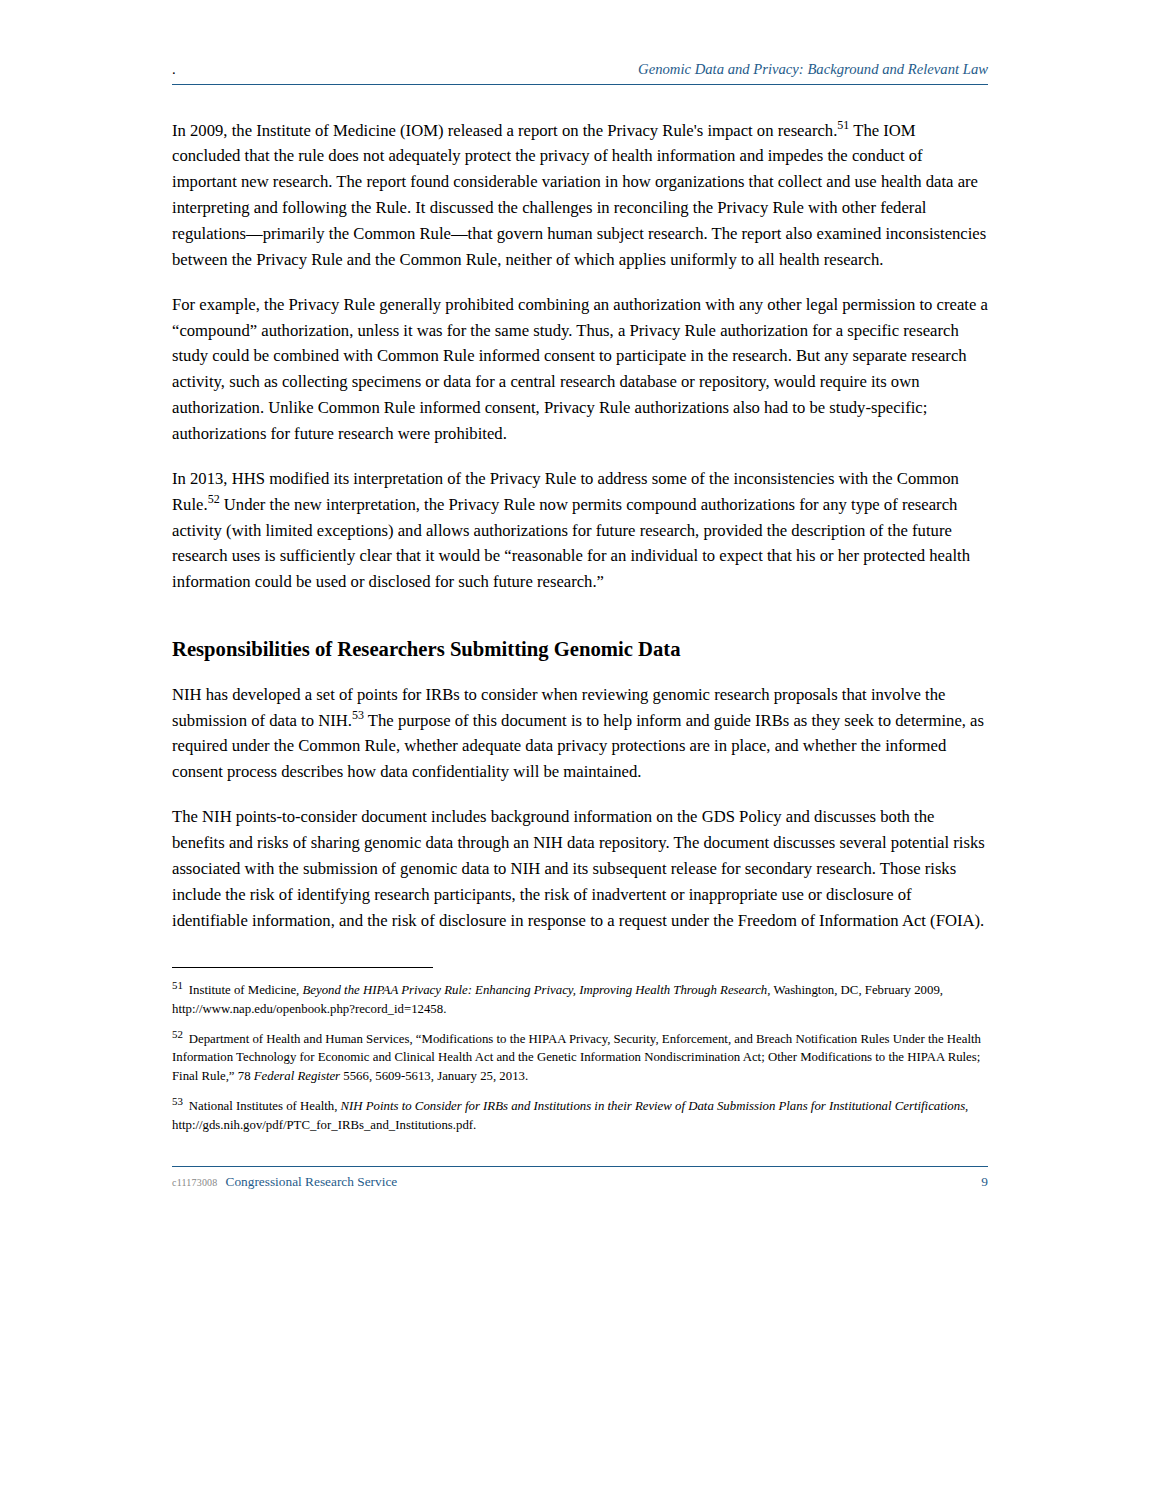. Genomic Data and Privacy: Background and Relevant Law
In 2009, the Institute of Medicine (IOM) released a report on the Privacy Rule's impact on research.51 The IOM concluded that the rule does not adequately protect the privacy of health information and impedes the conduct of important new research. The report found considerable variation in how organizations that collect and use health data are interpreting and following the Rule. It discussed the challenges in reconciling the Privacy Rule with other federal regulations—primarily the Common Rule—that govern human subject research. The report also examined inconsistencies between the Privacy Rule and the Common Rule, neither of which applies uniformly to all health research.
For example, the Privacy Rule generally prohibited combining an authorization with any other legal permission to create a “compound” authorization, unless it was for the same study. Thus, a Privacy Rule authorization for a specific research study could be combined with Common Rule informed consent to participate in the research. But any separate research activity, such as collecting specimens or data for a central research database or repository, would require its own authorization. Unlike Common Rule informed consent, Privacy Rule authorizations also had to be study-specific; authorizations for future research were prohibited.
In 2013, HHS modified its interpretation of the Privacy Rule to address some of the inconsistencies with the Common Rule.52 Under the new interpretation, the Privacy Rule now permits compound authorizations for any type of research activity (with limited exceptions) and allows authorizations for future research, provided the description of the future research uses is sufficiently clear that it would be “reasonable for an individual to expect that his or her protected health information could be used or disclosed for such future research.”
Responsibilities of Researchers Submitting Genomic Data
NIH has developed a set of points for IRBs to consider when reviewing genomic research proposals that involve the submission of data to NIH.53 The purpose of this document is to help inform and guide IRBs as they seek to determine, as required under the Common Rule, whether adequate data privacy protections are in place, and whether the informed consent process describes how data confidentiality will be maintained.
The NIH points-to-consider document includes background information on the GDS Policy and discusses both the benefits and risks of sharing genomic data through an NIH data repository. The document discusses several potential risks associated with the submission of genomic data to NIH and its subsequent release for secondary research. Those risks include the risk of identifying research participants, the risk of inadvertent or inappropriate use or disclosure of identifiable information, and the risk of disclosure in response to a request under the Freedom of Information Act (FOIA).
51 Institute of Medicine, Beyond the HIPAA Privacy Rule: Enhancing Privacy, Improving Health Through Research, Washington, DC, February 2009, http://www.nap.edu/openbook.php?record_id=12458.
52 Department of Health and Human Services, “Modifications to the HIPAA Privacy, Security, Enforcement, and Breach Notification Rules Under the Health Information Technology for Economic and Clinical Health Act and the Genetic Information Nondiscrimination Act; Other Modifications to the HIPAA Rules; Final Rule,” 78 Federal Register 5566, 5609-5613, January 25, 2013.
53 National Institutes of Health, NIH Points to Consider for IRBs and Institutions in their Review of Data Submission Plans for Institutional Certifications, http://gds.nih.gov/pdf/PTC_for_IRBs_and_Institutions.pdf.
c11173008 Congressional Research Service 9